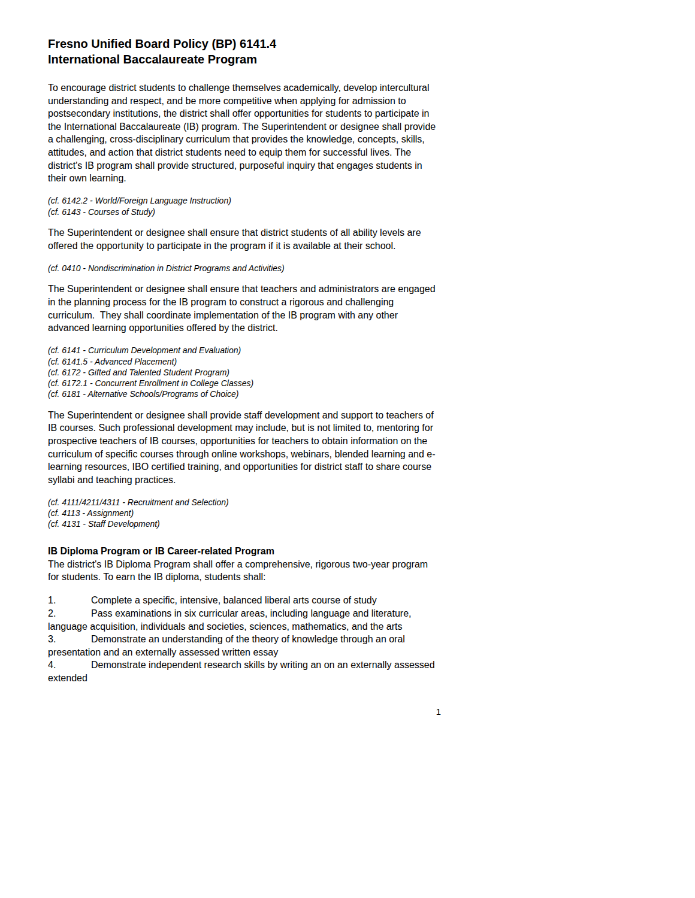Fresno Unified Board Policy (BP) 6141.4
International Baccalaureate Program
To encourage district students to challenge themselves academically, develop intercultural understanding and respect, and be more competitive when applying for admission to postsecondary institutions, the district shall offer opportunities for students to participate in the International Baccalaureate (IB) program. The Superintendent or designee shall provide a challenging, cross-disciplinary curriculum that provides the knowledge, concepts, skills, attitudes, and action that district students need to equip them for successful lives. The district's IB program shall provide structured, purposeful inquiry that engages students in their own learning.
(cf. 6142.2 - World/Foreign Language Instruction) (cf. 6143 - Courses of Study)
The Superintendent or designee shall ensure that district students of all ability levels are offered the opportunity to participate in the program if it is available at their school.
(cf. 0410 - Nondiscrimination in District Programs and Activities)
The Superintendent or designee shall ensure that teachers and administrators are engaged in the planning process for the IB program to construct a rigorous and challenging curriculum. They shall coordinate implementation of the IB program with any other advanced learning opportunities offered by the district.
(cf. 6141 - Curriculum Development and Evaluation) (cf. 6141.5 - Advanced Placement) (cf. 6172 - Gifted and Talented Student Program) (cf. 6172.1 - Concurrent Enrollment in College Classes) (cf. 6181 - Alternative Schools/Programs of Choice)
The Superintendent or designee shall provide staff development and support to teachers of IB courses. Such professional development may include, but is not limited to, mentoring for prospective teachers of IB courses, opportunities for teachers to obtain information on the curriculum of specific courses through online workshops, webinars, blended learning and e-learning resources, IBO certified training, and opportunities for district staff to share course syllabi and teaching practices.
(cf. 4111/4211/4311 - Recruitment and Selection) (cf. 4113 - Assignment) (cf. 4131 - Staff Development)
IB Diploma Program or IB Career-related Program
The district's IB Diploma Program shall offer a comprehensive, rigorous two-year program for students. To earn the IB diploma, students shall:
1. Complete a specific, intensive, balanced liberal arts course of study
2. Pass examinations in six curricular areas, including language and literature, language acquisition, individuals and societies, sciences, mathematics, and the arts
3. Demonstrate an understanding of the theory of knowledge through an oral presentation and an externally assessed written essay
4. Demonstrate independent research skills by writing an on an externally assessed extended
1